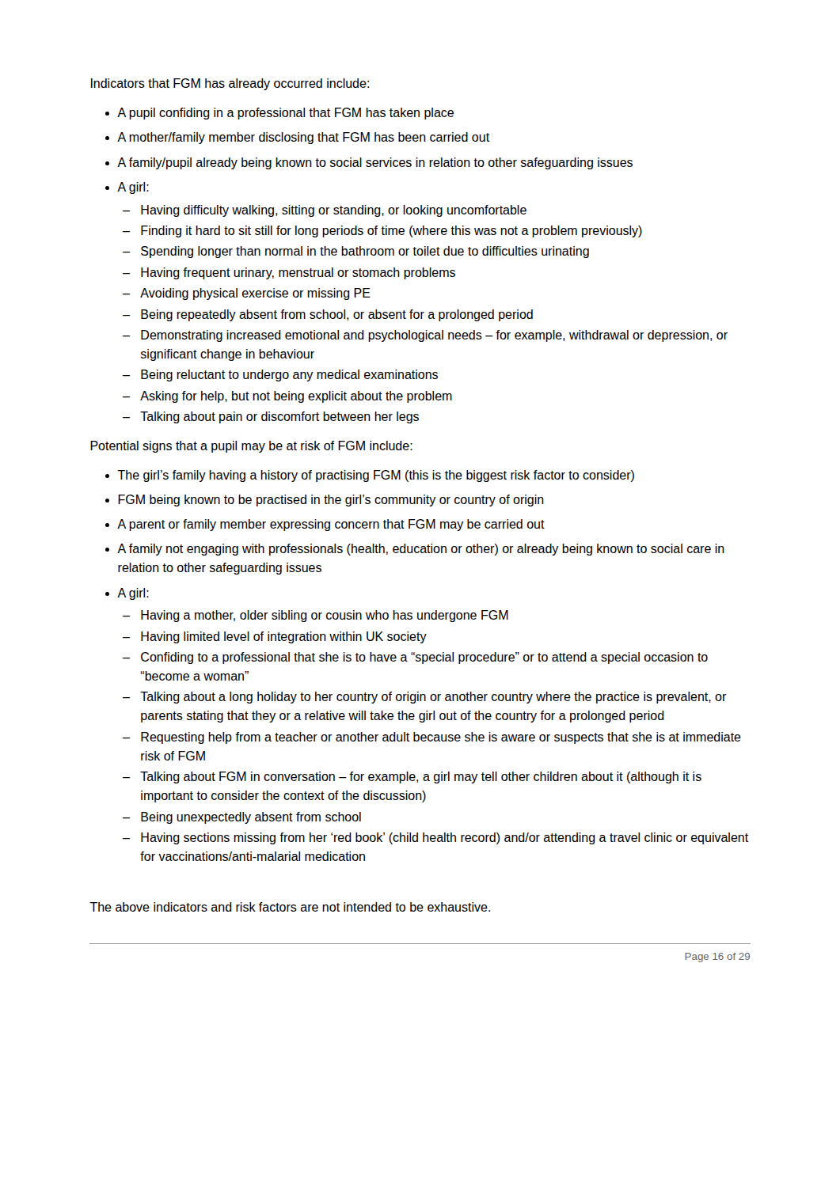Indicators that FGM has already occurred include:
A pupil confiding in a professional that FGM has taken place
A mother/family member disclosing that FGM has been carried out
A family/pupil already being known to social services in relation to other safeguarding issues
A girl:
Having difficulty walking, sitting or standing, or looking uncomfortable
Finding it hard to sit still for long periods of time (where this was not a problem previously)
Spending longer than normal in the bathroom or toilet due to difficulties urinating
Having frequent urinary, menstrual or stomach problems
Avoiding physical exercise or missing PE
Being repeatedly absent from school, or absent for a prolonged period
Demonstrating increased emotional and psychological needs – for example, withdrawal or depression, or significant change in behaviour
Being reluctant to undergo any medical examinations
Asking for help, but not being explicit about the problem
Talking about pain or discomfort between her legs
Potential signs that a pupil may be at risk of FGM include:
The girl’s family having a history of practising FGM (this is the biggest risk factor to consider)
FGM being known to be practised in the girl’s community or country of origin
A parent or family member expressing concern that FGM may be carried out
A family not engaging with professionals (health, education or other) or already being known to social care in relation to other safeguarding issues
A girl:
Having a mother, older sibling or cousin who has undergone FGM
Having limited level of integration within UK society
Confiding to a professional that she is to have a “special procedure” or to attend a special occasion to “become a woman”
Talking about a long holiday to her country of origin or another country where the practice is prevalent, or parents stating that they or a relative will take the girl out of the country for a prolonged period
Requesting help from a teacher or another adult because she is aware or suspects that she is at immediate risk of FGM
Talking about FGM in conversation – for example, a girl may tell other children about it (although it is important to consider the context of the discussion)
Being unexpectedly absent from school
Having sections missing from her ‘red book’ (child health record) and/or attending a travel clinic or equivalent for vaccinations/anti-malarial medication
The above indicators and risk factors are not intended to be exhaustive.
Page 16 of 29